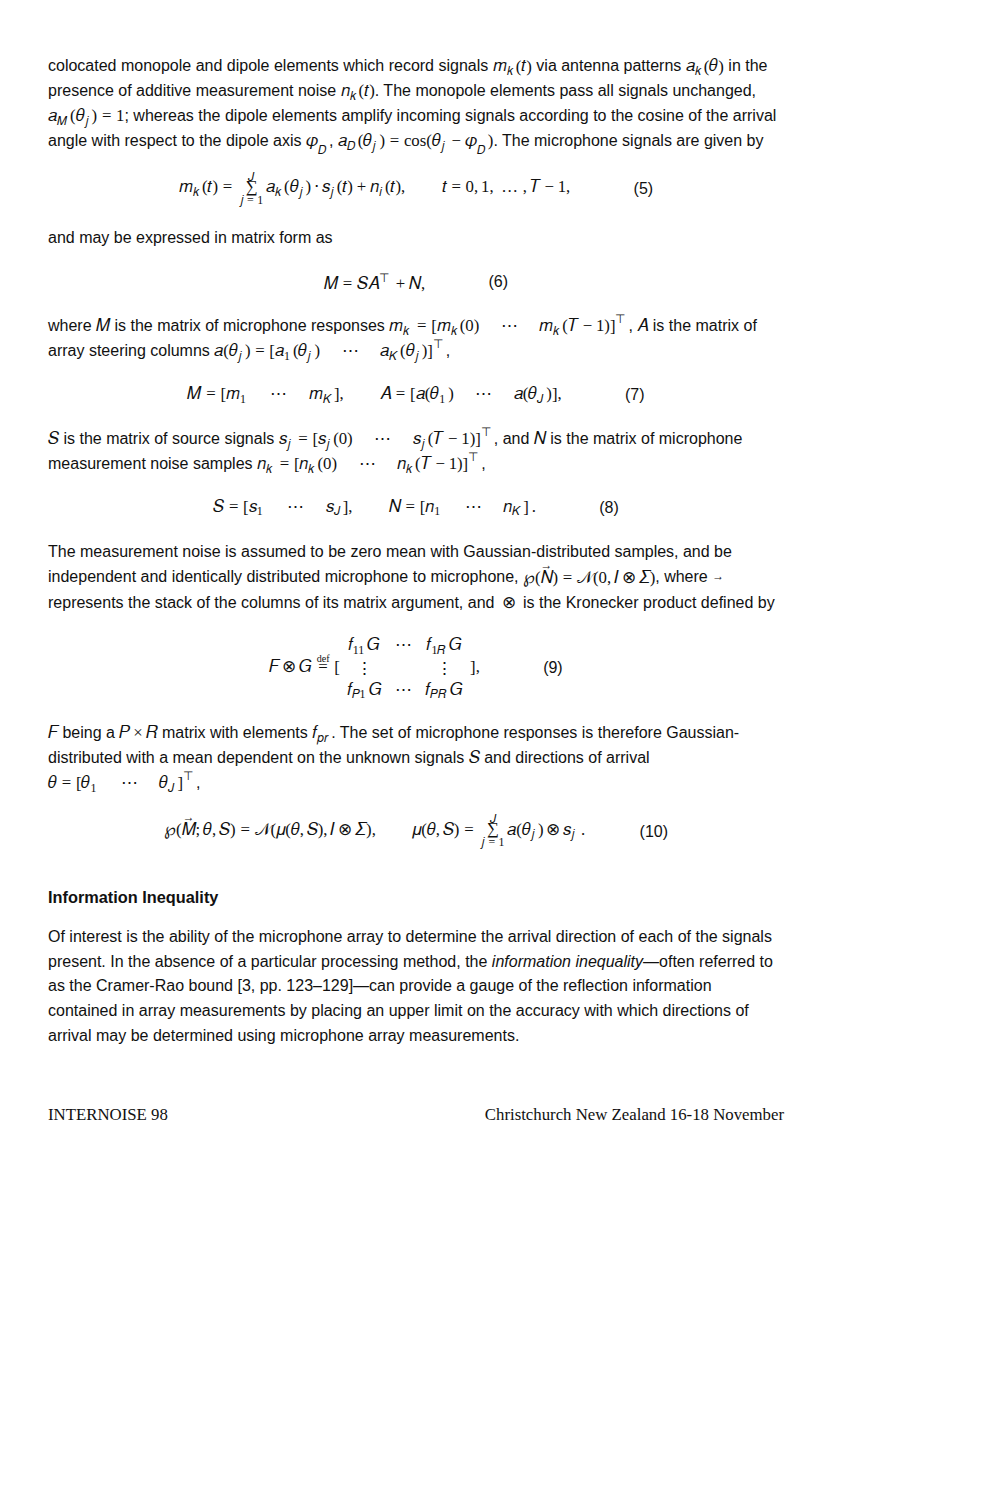colocated monopole and dipole elements which record signals mk(t) via antenna patterns ak(θ) in the presence of additive measurement noise nk(t). The monopole elements pass all signals unchanged, aM(θj)=1; whereas the dipole elements amplify incoming signals according to the cosine of the arrival angle with respect to the dipole axis φD, aD(θj)=cos(θj−φD). The microphone signals are given by
mk(t) = ∑j=1J ak(θj) ⋅ sj(t) + ni(t) , t=0,1,…,T−1,
(5)
and may be expressed in matrix form as
M = S A⊤ + N ,
(6)
where M is the matrix of microphone responses mk=[mk(0)⋯mk(T−1)]⊤, A is the matrix of array steering columns a(θj)=[a1(θj)⋯aK(θj)]⊤,
M = [m1⋯mK] , A = [a(θ1)⋯a(θJ)] ,
(7)
S is the matrix of source signals sj=[sj(0)⋯sj(T−1)]⊤, and N is the matrix of microphone measurement noise samples nk=[nk(0)⋯nk(T−1)]⊤,
S = [s1⋯sJ] , N = [n1⋯nK] .
(8)
The measurement noise is assumed to be zero mean with Gaussian-distributed samples, and be independent and identically distributed microphone to microphone, ℘(N→)=𝒩(0,I⊗Σ), where → represents the stack of the columns of its matrix argument, and ⊗ is the Kronecker product defined by
F ⊗ G =def [ f11G ⋯ f1RG ⋮ ⋮ fP1G ⋯ fPRG ] ,
(9)
F being a P×R matrix with elements fpr. The set of microphone responses is therefore Gaussian-distributed with a mean dependent on the unknown signals S and directions of arrival θ=[θ1⋯θJ]⊤,
℘(M→;θ,S) = 𝒩(μ(θ,S),I⊗Σ) , μ(θ,S) = ∑j=1J a(θj) ⊗ sj .
(10)
Information Inequality
Of interest is the ability of the microphone array to determine the arrival direction of each of the signals present. In the absence of a particular processing method, the information inequality—often referred to as the Cramer-Rao bound [3, pp. 123–129]—can provide a gauge of the reflection information contained in array measurements by placing an upper limit on the accuracy with which directions of arrival may be determined using microphone array measurements.
INTERNOISE 98 Christchurch New Zealand 16-18 November